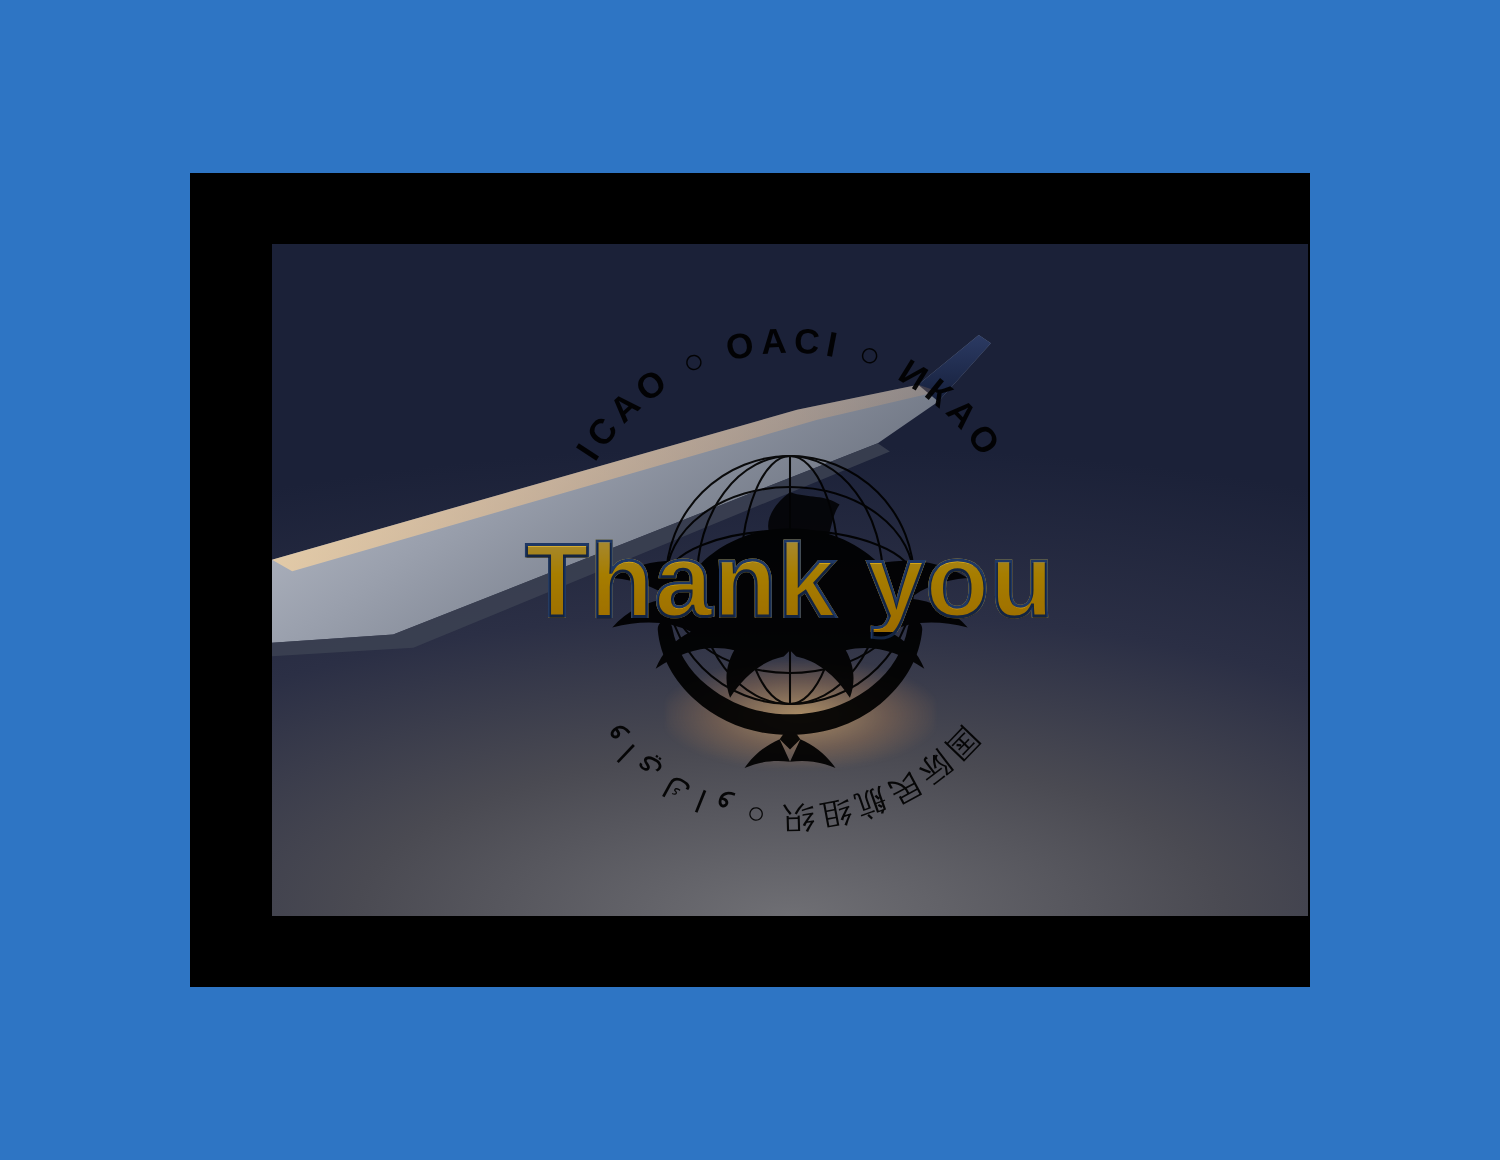ICAO ○ OACI ○ ИКАО 国际民航组织 ○ و ا ي ك ا و
Thank you